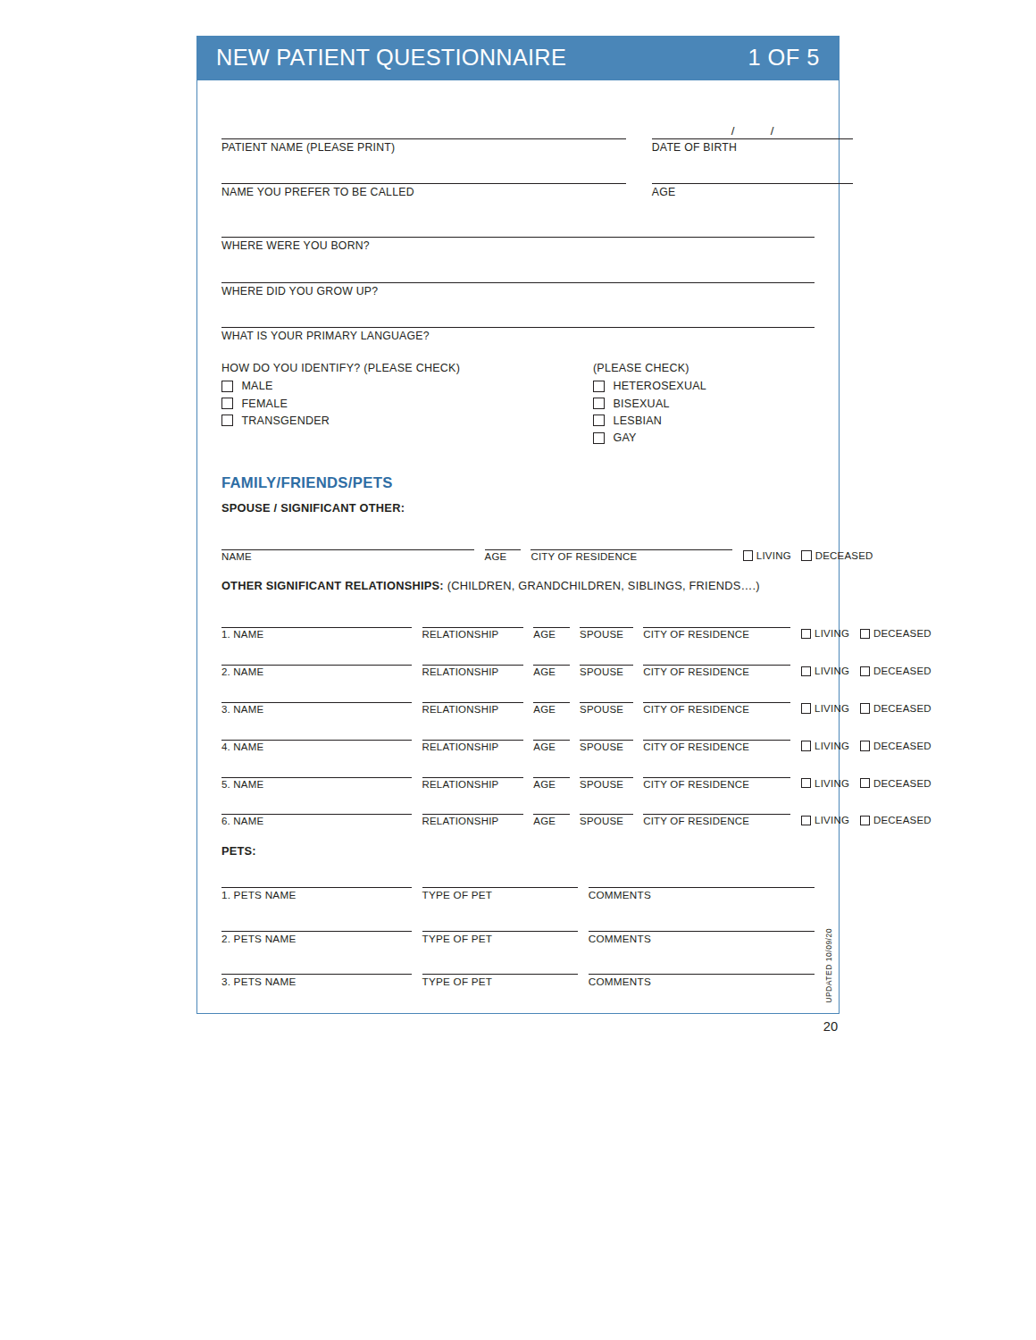NEW PATIENT QUESTIONNAIRE
1 OF 5
Patient Name (please print)
//
Date of Birth
Name you prefer to be called
Age
Where were you born?
Where did you grow up?
What is your primary language?
How do you identify? (please check)
Male
Female
Transgender
(please check)
Heterosexual
Bisexual
Lesbian
Gay
Family/Friends/Pets
Spouse / Significant Other:
Name
Age
City of Residence
Living Deceased
Other Significant Relationships: (Children, Grandchildren, Siblings, Friends….)
1. Name
Relationship
Age
Spouse
City of Residence
Living Deceased
2. Name
Relationship
Age
Spouse
City of Residence
Living Deceased
3. Name
Relationship
Age
Spouse
City of Residence
Living Deceased
4. Name
Relationship
Age
Spouse
City of Residence
Living Deceased
5. Name
Relationship
Age
Spouse
City of Residence
Living Deceased
6. Name
Relationship
Age
Spouse
City of Residence
Living Deceased
Pets:
1. Pets Name
Type of Pet
Comments
2. Pets Name
Type of Pet
Comments
3. Pets Name
Type of Pet
Comments
UPDATED 10/09/20
20